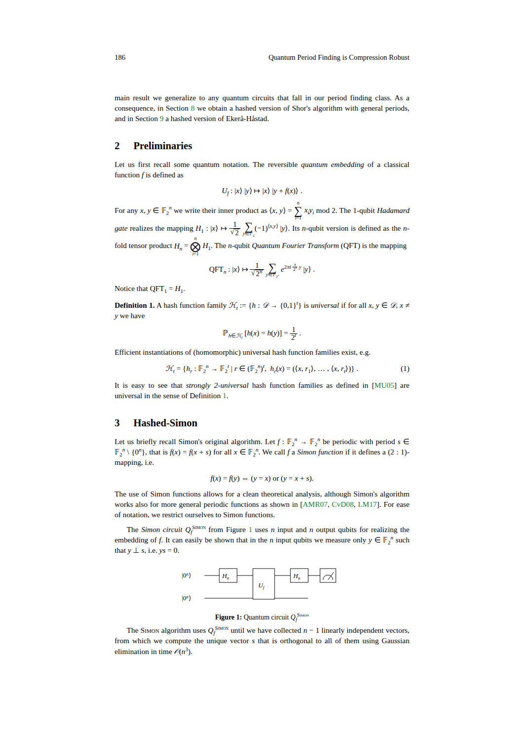186 Quantum Period Finding is Compression Robust
main result we generalize to any quantum circuits that fall in our period finding class. As a consequence, in Section 8 we obtain a hashed version of Shor's algorithm with general periods, and in Section 9 a hashed version of Ekerå-Håstad.
2 Preliminaries
Let us first recall some quantum notation. The reversible quantum embedding of a classical function f is defined as
Uf : |x⟩ |y⟩ ↦ |x⟩ |y + f(x)⟩ .
For any x, y ∈ 𝔽2n we write their inner product as ⟨x, y⟩ = n∑i=1 xiyi mod 2. The 1-qubit Hadamard gate realizes the mapping H1 : |x⟩ ↦ 12 ∑y∈𝔽2(−1)⟨x,y⟩ |y⟩. Its n-qubit version is defined as the n-fold tensor product Hn = n⨂i=1 H1. The n-qubit Quantum Fourier Transform (QFT) is the mapping
QFTn : |x⟩ ↦ 12n ∑y∈𝔽2n e2πi x 2n y |y⟩ .
Notice that QFT1 = H1.
Definition 1. A hash function family ℋt := {h : 𝒟 → {0,1}t} is universal if for all x, y ∈ 𝒟, x ≠ y we have
ℙh∈ℋt [h(x) = h(y)] = 12t .
Efficient instantiations of (homomorphic) universal hash function families exist, e.g.
ℋt = {hr : 𝔽2n → 𝔽2t | r ∈ (𝔽2n)t, hr(x) = (⟨x, r1⟩, … , ⟨x, rt⟩)} . (1)
It is easy to see that strongly 2-universal hash function families as defined in [MU05] are universal in the sense of Definition 1.
3 Hashed-Simon
Let us briefly recall Simon's original algorithm. Let f : 𝔽2n → 𝔽2n be periodic with period s ∈ 𝔽2n \ {0n}, that is f(x) = f(x + s) for all x ∈ 𝔽2n. We call f a Simon function if it defines a (2 : 1)-mapping, i.e.
f(x) = f(y) ⇔ (y = x) or (y = x + s).
The use of Simon functions allows for a clean theoretical analysis, although Simon's algorithm works also for more general periodic functions as shown in [AMR07, CvD08, LM17]. For ease of notation, we restrict ourselves to Simon functions.
The Simon circuit QfSimon from Figure 1 uses n input and n output qubits for realizing the embedding of f. It can easily be shown that in the n input qubits we measure only y ∈ 𝔽2n such that y ⊥ s, i.e. ys = 0.
|0n⟩ |0n⟩ Hn Uf Hn
Figure 1: Quantum circuit QfSimon
The Simon algorithm uses QfSimon until we have collected n − 1 linearly independent vectors, from which we compute the unique vector s that is orthogonal to all of them using Gaussian elimination in time 𝒪(n3).